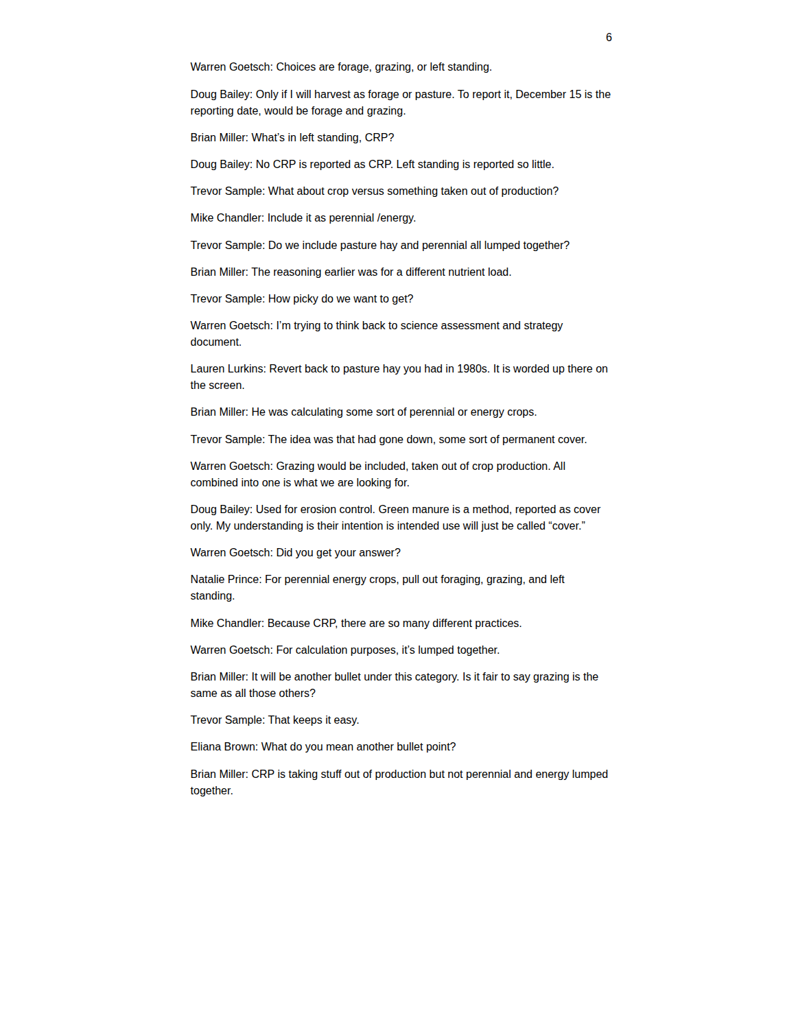6
Warren Goetsch: Choices are forage, grazing, or left standing.
Doug Bailey: Only if I will harvest as forage or pasture. To report it, December 15 is the reporting date, would be forage and grazing.
Brian Miller: What’s in left standing, CRP?
Doug Bailey: No CRP is reported as CRP. Left standing is reported so little.
Trevor Sample: What about crop versus something taken out of production?
Mike Chandler: Include it as perennial /energy.
Trevor Sample: Do we include pasture hay and perennial all lumped together?
Brian Miller: The reasoning earlier was for a different nutrient load.
Trevor Sample: How picky do we want to get?
Warren Goetsch: I’m trying to think back to science assessment and strategy document.
Lauren Lurkins: Revert back to pasture hay you had in 1980s. It is worded up there on the screen.
Brian Miller: He was calculating some sort of perennial or energy crops.
Trevor Sample: The idea was that had gone down, some sort of permanent cover.
Warren Goetsch: Grazing would be included, taken out of crop production. All combined into one is what we are looking for.
Doug Bailey: Used for erosion control. Green manure is a method, reported as cover only. My understanding is their intention is intended use will just be called “cover.”
Warren Goetsch: Did you get your answer?
Natalie Prince: For perennial energy crops, pull out foraging, grazing, and left standing.
Mike Chandler: Because CRP, there are so many different practices.
Warren Goetsch: For calculation purposes, it’s lumped together.
Brian Miller: It will be another bullet under this category. Is it fair to say grazing is the same as all those others?
Trevor Sample: That keeps it easy.
Eliana Brown: What do you mean another bullet point?
Brian Miller: CRP is taking stuff out of production but not perennial and energy lumped together.